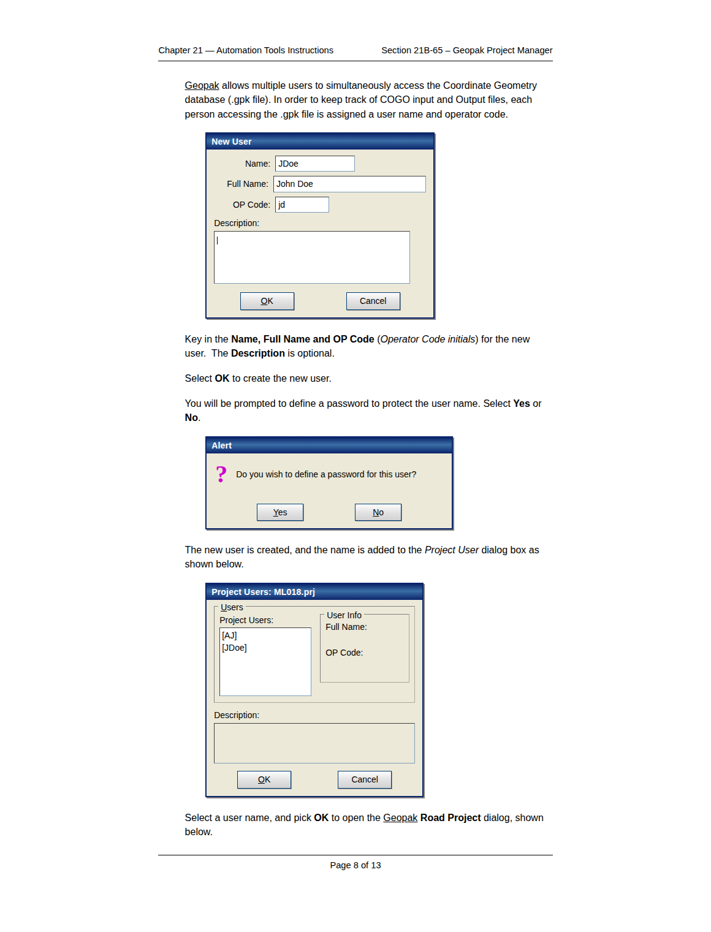Chapter 21 — Automation Tools Instructions Section 21B-65 – Geopak Project Manager
Geopak allows multiple users to simultaneously access the Coordinate Geometry database (.gpk file). In order to keep track of COGO input and Output files, each person accessing the .gpk file is assigned a user name and operator code.
New User
Name:
JDoe
Full Name:
John Doe
OP Code:
jd
Description:
OK
Cancel
Key in the Name, Full Name and OP Code (Operator Code initials) for the new user. The Description is optional.
Select OK to create the new user.
You will be prompted to define a password to protect the user name. Select Yes or No.
Alert
?
Do you wish to define a password for this user?
Yes
No
The new user is created, and the name is added to the Project User dialog box as shown below.
Project Users: ML018.prj
Users
Project Users:
[AJ]
[JDoe]
User Info
Full Name:
OP Code:
Description:
OK
Cancel
Select a user name, and pick OK to open the Geopak Road Project dialog, shown below.
Page 8 of 13